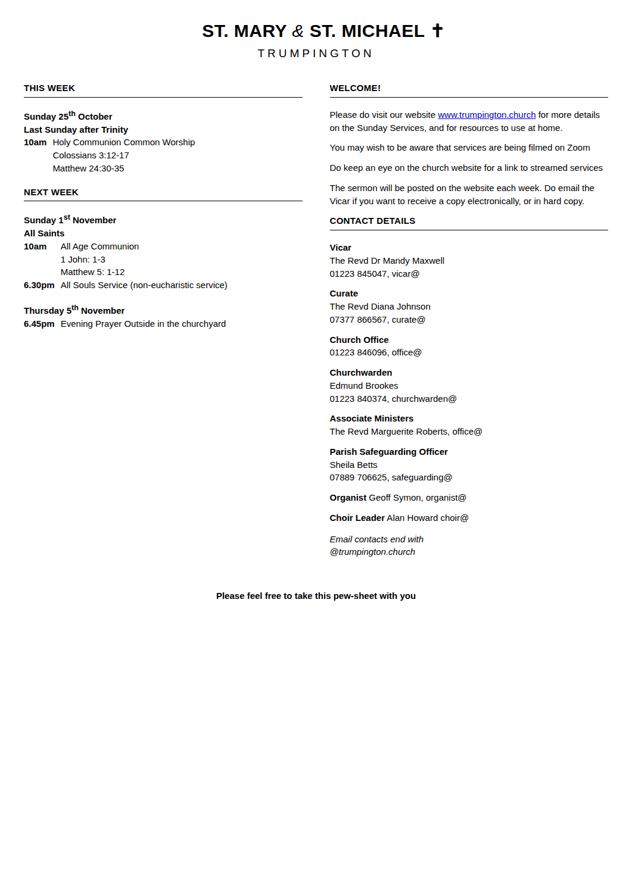ST. MARY & ST. MICHAEL ✝
TRUMPINGTON
THIS WEEK
Sunday 25th October
Last Sunday after Trinity
| 10am | Holy Communion Common Worship Colossians 3:12-17 Matthew 24:30-35 |
NEXT WEEK
Sunday 1st November
All Saints
| 10am | All Age Communion 1 John: 1-3 Matthew 5: 1-12 |
| 6.30pm | All Souls Service (non-eucharistic service) |
Thursday 5th November
| 6.45pm | Evening Prayer Outside in the churchyard |
WELCOME!
Please do visit our website www.trumpington.church for more details on the Sunday Services, and for resources to use at home.
You may wish to be aware that services are being filmed on Zoom
Do keep an eye on the church website for a link to streamed services
The sermon will be posted on the website each week. Do email the Vicar if you want to receive a copy electronically, or in hard copy.
CONTACT DETAILS
Vicar
The Revd Dr Mandy Maxwell
01223 845047, vicar@
Curate
The Revd Diana Johnson
07377 866567, curate@
Church Office
01223 846096, office@
Churchwarden
Edmund Brookes
01223 840374, churchwarden@
Associate Ministers
The Revd Marguerite Roberts, office@
Parish Safeguarding Officer
Sheila Betts
07889 706625, safeguarding@
Organist Geoff Symon, organist@
Choir Leader Alan Howard choir@
Email contacts end with
@trumpington.church
Please feel free to take this pew-sheet with you